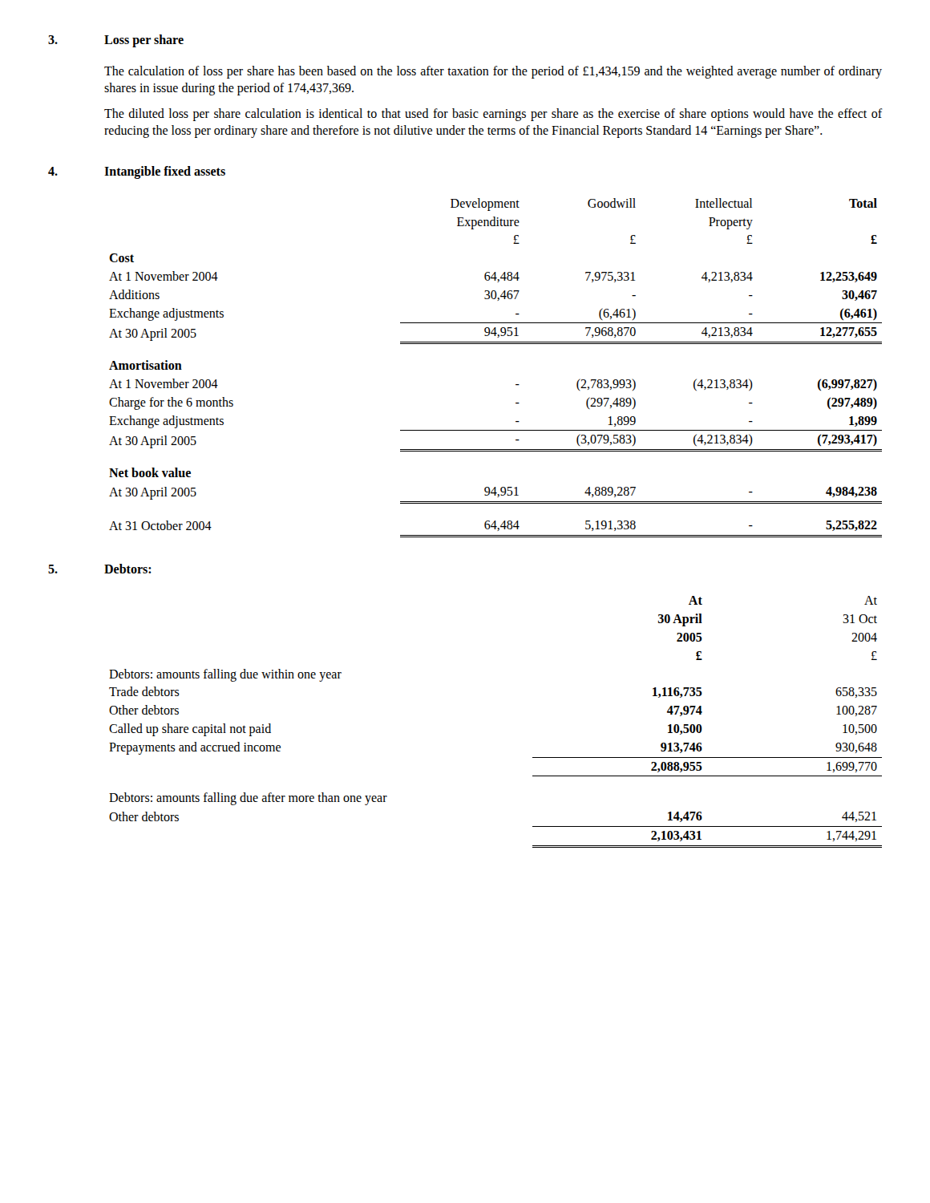3.
Loss per share
The calculation of loss per share has been based on the loss after taxation for the period of £1,434,159 and the weighted average number of ordinary shares in issue during the period of 174,437,369.
The diluted loss per share calculation is identical to that used for basic earnings per share as the exercise of share options would have the effect of reducing the loss per ordinary share and therefore is not dilutive under the terms of the Financial Reports Standard 14 “Earnings per Share”.
4.
Intangible fixed assets
| | Development | Goodwill | Intellectual | Total |
| | Expenditure | | Property | |
| | £ | £ | £ | £ |
| Cost | | | | |
| At 1 November 2004 | 64,484 | 7,975,331 | 4,213,834 | 12,253,649 |
| Additions | 30,467 | - | - | 30,467 |
| Exchange adjustments | - | (6,461) | - | (6,461) |
| At 30 April 2005 | 94,951 | 7,968,870 | 4,213,834 | 12,277,655 |
| Amortisation | | | | |
| At 1 November 2004 | - | (2,783,993) | (4,213,834) | (6,997,827) |
| Charge for the 6 months | - | (297,489) | - | (297,489) |
| Exchange adjustments | - | 1,899 | - | 1,899 |
| At 30 April 2005 | - | (3,079,583) | (4,213,834) | (7,293,417) |
| Net book value | | | | |
| At 30 April 2005 | 94,951 | 4,889,287 | - | 4,984,238 |
| At 31 October 2004 | 64,484 | 5,191,338 | - | 5,255,822 |
5.
Debtors:
| | At | At |
| | 30 April | 31 Oct |
| | 2005 | 2004 |
| | £ | £ |
| Debtors: amounts falling due within one year | | |
| Trade debtors | 1,116,735 | 658,335 |
| Other debtors | 47,974 | 100,287 |
| Called up share capital not paid | 10,500 | 10,500 |
| Prepayments and accrued income | 913,746 | 930,648 |
| | 2,088,955 | 1,699,770 |
| Debtors: amounts falling due after more than one year | | |
| Other debtors | 14,476 | 44,521 |
| | 2,103,431 | 1,744,291 |